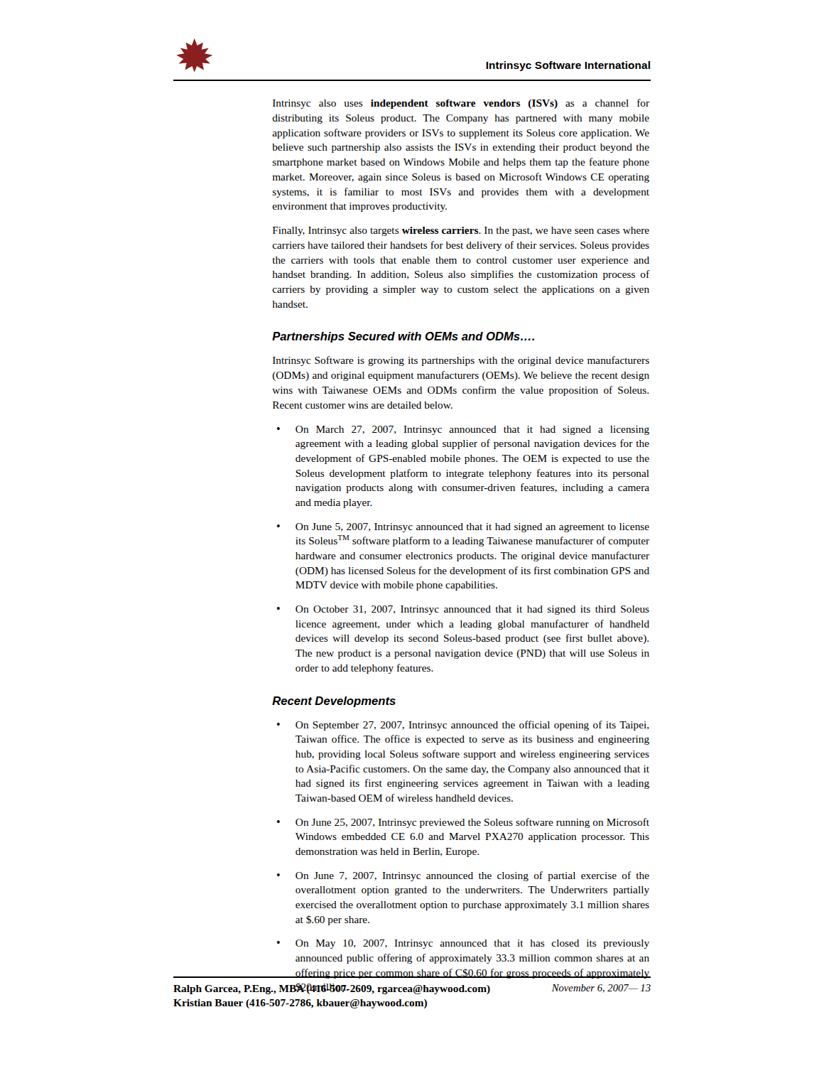Intrinsyc Software International
Intrinsyc also uses independent software vendors (ISVs) as a channel for distributing its Soleus product. The Company has partnered with many mobile application software providers or ISVs to supplement its Soleus core application. We believe such partnership also assists the ISVs in extending their product beyond the smartphone market based on Windows Mobile and helps them tap the feature phone market. Moreover, again since Soleus is based on Microsoft Windows CE operating systems, it is familiar to most ISVs and provides them with a development environment that improves productivity.
Finally, Intrinsyc also targets wireless carriers. In the past, we have seen cases where carriers have tailored their handsets for best delivery of their services. Soleus provides the carriers with tools that enable them to control customer user experience and handset branding. In addition, Soleus also simplifies the customization process of carriers by providing a simpler way to custom select the applications on a given handset.
Partnerships Secured with OEMs and ODMs….
Intrinsyc Software is growing its partnerships with the original device manufacturers (ODMs) and original equipment manufacturers (OEMs). We believe the recent design wins with Taiwanese OEMs and ODMs confirm the value proposition of Soleus. Recent customer wins are detailed below.
On March 27, 2007, Intrinsyc announced that it had signed a licensing agreement with a leading global supplier of personal navigation devices for the development of GPS-enabled mobile phones. The OEM is expected to use the Soleus development platform to integrate telephony features into its personal navigation products along with consumer-driven features, including a camera and media player.
On June 5, 2007, Intrinsyc announced that it had signed an agreement to license its SoleusTM software platform to a leading Taiwanese manufacturer of computer hardware and consumer electronics products. The original device manufacturer (ODM) has licensed Soleus for the development of its first combination GPS and MDTV device with mobile phone capabilities.
On October 31, 2007, Intrinsyc announced that it had signed its third Soleus licence agreement, under which a leading global manufacturer of handheld devices will develop its second Soleus-based product (see first bullet above). The new product is a personal navigation device (PND) that will use Soleus in order to add telephony features.
Recent Developments
On September 27, 2007, Intrinsyc announced the official opening of its Taipei, Taiwan office. The office is expected to serve as its business and engineering hub, providing local Soleus software support and wireless engineering services to Asia-Pacific customers. On the same day, the Company also announced that it had signed its first engineering services agreement in Taiwan with a leading Taiwan-based OEM of wireless handheld devices.
On June 25, 2007, Intrinsyc previewed the Soleus software running on Microsoft Windows embedded CE 6.0 and Marvel PXA270 application processor. This demonstration was held in Berlin, Europe.
On June 7, 2007, Intrinsyc announced the closing of partial exercise of the overallotment option granted to the underwriters. The Underwriters partially exercised the overallotment option to purchase approximately 3.1 million shares at $.60 per share.
On May 10, 2007, Intrinsyc announced that it has closed its previously announced public offering of approximately 33.3 million common shares at an offering price per common share of C$0.60 for gross proceeds of approximately $20 million.
| Ralph Garcea, P.Eng., MBA (416-507-2609, rgarcea@haywood.com) Kristian Bauer (416-507-2786, kbauer@haywood.com) | November 6, 2007— 13 |